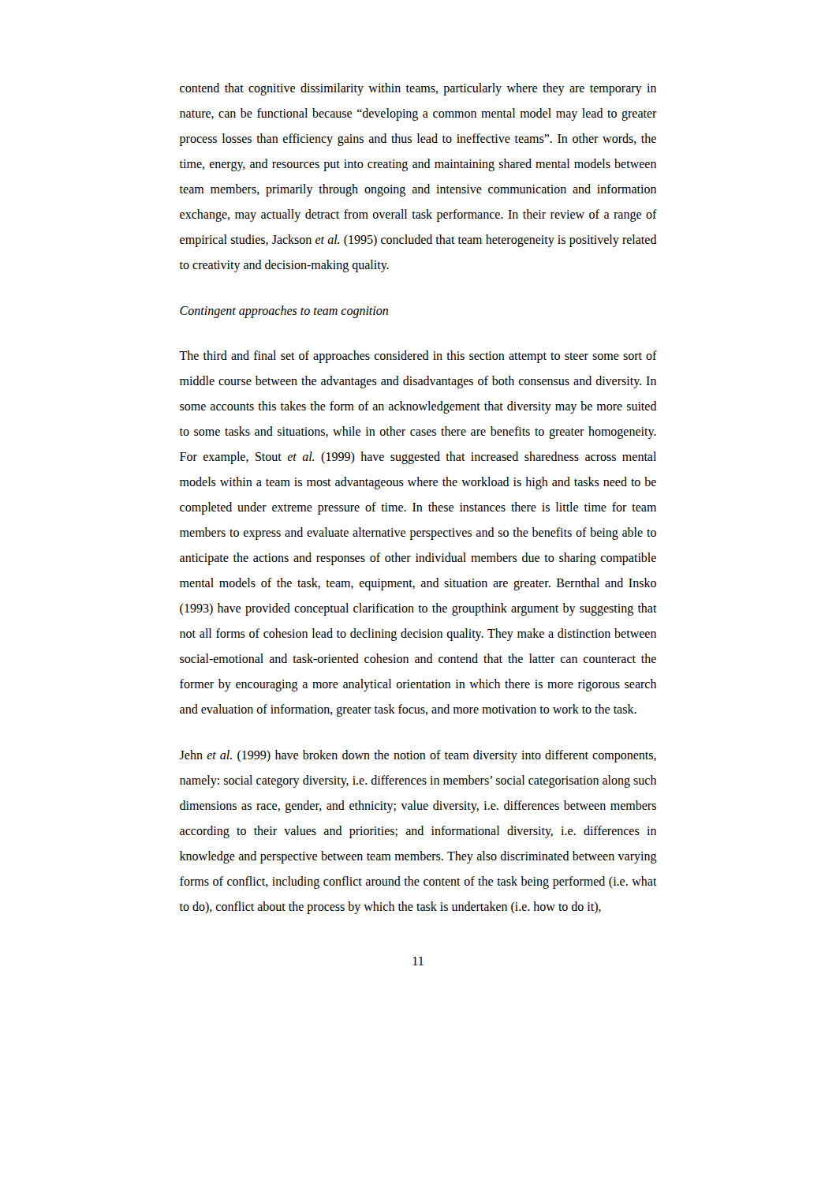contend that cognitive dissimilarity within teams, particularly where they are temporary in nature, can be functional because “developing a common mental model may lead to greater process losses than efficiency gains and thus lead to ineffective teams”. In other words, the time, energy, and resources put into creating and maintaining shared mental models between team members, primarily through ongoing and intensive communication and information exchange, may actually detract from overall task performance. In their review of a range of empirical studies, Jackson et al. (1995) concluded that team heterogeneity is positively related to creativity and decision-making quality.
Contingent approaches to team cognition
The third and final set of approaches considered in this section attempt to steer some sort of middle course between the advantages and disadvantages of both consensus and diversity. In some accounts this takes the form of an acknowledgement that diversity may be more suited to some tasks and situations, while in other cases there are benefits to greater homogeneity. For example, Stout et al. (1999) have suggested that increased sharedness across mental models within a team is most advantageous where the workload is high and tasks need to be completed under extreme pressure of time. In these instances there is little time for team members to express and evaluate alternative perspectives and so the benefits of being able to anticipate the actions and responses of other individual members due to sharing compatible mental models of the task, team, equipment, and situation are greater. Bernthal and Insko (1993) have provided conceptual clarification to the groupthink argument by suggesting that not all forms of cohesion lead to declining decision quality. They make a distinction between social-emotional and task-oriented cohesion and contend that the latter can counteract the former by encouraging a more analytical orientation in which there is more rigorous search and evaluation of information, greater task focus, and more motivation to work to the task.
Jehn et al. (1999) have broken down the notion of team diversity into different components, namely: social category diversity, i.e. differences in members’ social categorisation along such dimensions as race, gender, and ethnicity; value diversity, i.e. differences between members according to their values and priorities; and informational diversity, i.e. differences in knowledge and perspective between team members. They also discriminated between varying forms of conflict, including conflict around the content of the task being performed (i.e. what to do), conflict about the process by which the task is undertaken (i.e. how to do it),
11